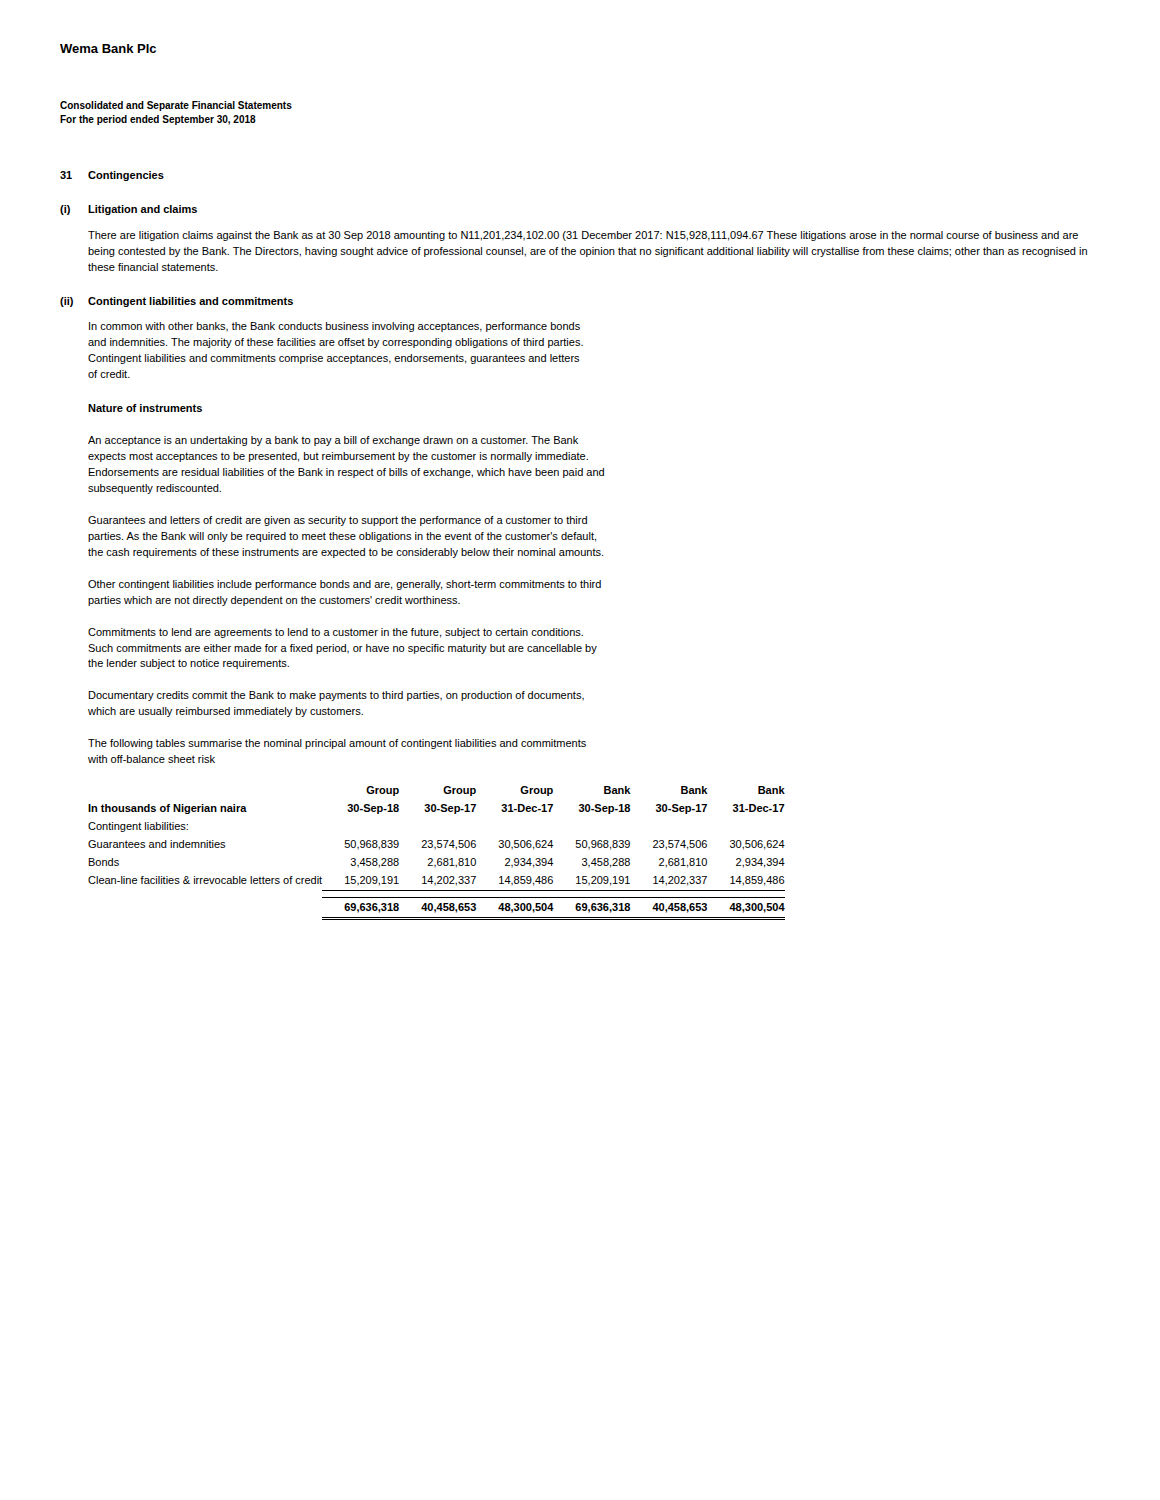Wema Bank Plc
Consolidated and Separate Financial Statements
For the period ended September 30, 2018
31 Contingencies
(i) Litigation and claims
There are litigation claims against the Bank as at 30 Sep 2018 amounting to N11,201,234,102.00 (31 December 2017: N15,928,111,094.67 These litigations arose in the normal course of business and are being contested by the Bank. The Directors, having sought advice of professional counsel, are of the opinion that no significant additional liability will crystallise from these claims; other than as recognised in these financial statements.
(ii) Contingent liabilities and commitments
In common with other banks, the Bank conducts business involving acceptances, performance bonds
and indemnities. The majority of these facilities are offset by corresponding obligations of third parties.
Contingent liabilities and commitments comprise acceptances, endorsements, guarantees and letters
of credit.
Nature of instruments
An acceptance is an undertaking by a bank to pay a bill of exchange drawn on a customer. The Bank
expects most acceptances to be presented, but reimbursement by the customer is normally immediate.
Endorsements are residual liabilities of the Bank in respect of bills of exchange, which have been paid and
subsequently rediscounted.
Guarantees and letters of credit are given as security to support the performance of a customer to third
parties. As the Bank will only be required to meet these obligations in the event of the customer's default,
the cash requirements of these instruments are expected to be considerably below their nominal amounts.
Other contingent liabilities include performance bonds and are, generally, short-term commitments to third
parties which are not directly dependent on the customers' credit worthiness.
Commitments to lend are agreements to lend to a customer in the future, subject to certain conditions.
Such commitments are either made for a fixed period, or have no specific maturity but are cancellable by
the lender subject to notice requirements.
Documentary credits commit the Bank to make payments to third parties, on production of documents,
which are usually reimbursed immediately by customers.
The following tables summarise the nominal principal amount of contingent liabilities and commitments
with off-balance sheet risk
| | Group | Group | Group | Bank | Bank | Bank |
| --- | --- | --- | --- | --- | --- | --- |
| In thousands of Nigerian naira | 30-Sep-18 | 30-Sep-17 | 31-Dec-17 | 30-Sep-18 | 30-Sep-17 | 31-Dec-17 |
| Contingent liabilities: | | | | | | |
| Guarantees and indemnities | 50,968,839 | 23,574,506 | 30,506,624 | 50,968,839 | 23,574,506 | 30,506,624 |
| Bonds | 3,458,288 | 2,681,810 | 2,934,394 | 3,458,288 | 2,681,810 | 2,934,394 |
| Clean-line facilities & irrevocable letters of credit | 15,209,191 | 14,202,337 | 14,859,486 | 15,209,191 | 14,202,337 | 14,859,486 |
| | 69,636,318 | 40,458,653 | 48,300,504 | 69,636,318 | 40,458,653 | 48,300,504 |